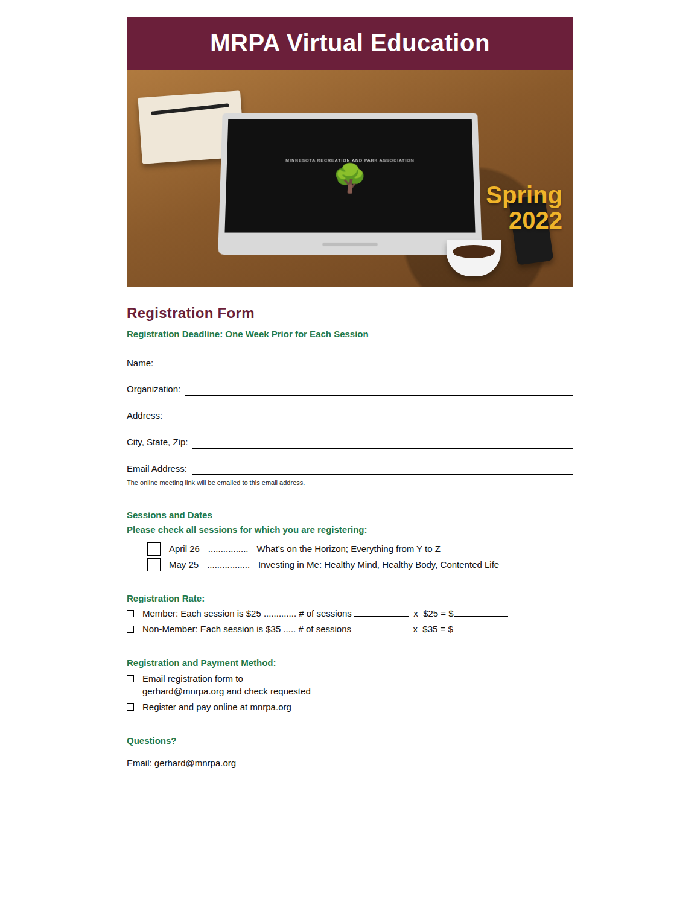MRPA Virtual Education
MINNESOTA RECREATION AND PARK ASSOCIATION 🌳
Spring
2022
Registration Form
Registration Deadline: One Week Prior for Each Session
Name:
Organization:
Address:
City, State, Zip:
Email Address:
The online meeting link will be emailed to this email address.
Sessions and Dates
Please check all sessions for which you are registering:
April 26 ................ What’s on the Horizon; Everything from Y to Z
May 25 ................. Investing in Me: Healthy Mind, Healthy Body, Contented Life
Registration Rate:
Member: Each session is $25 ............. # of sessions x $25 = $
Non-Member: Each session is $35 ..... # of sessions x $35 = $
Registration and Payment Method:
Email registration form to
gerhard@mnrpa.org and check requested
Register and pay online at mnrpa.org
Questions?
Email: gerhard@mnrpa.org